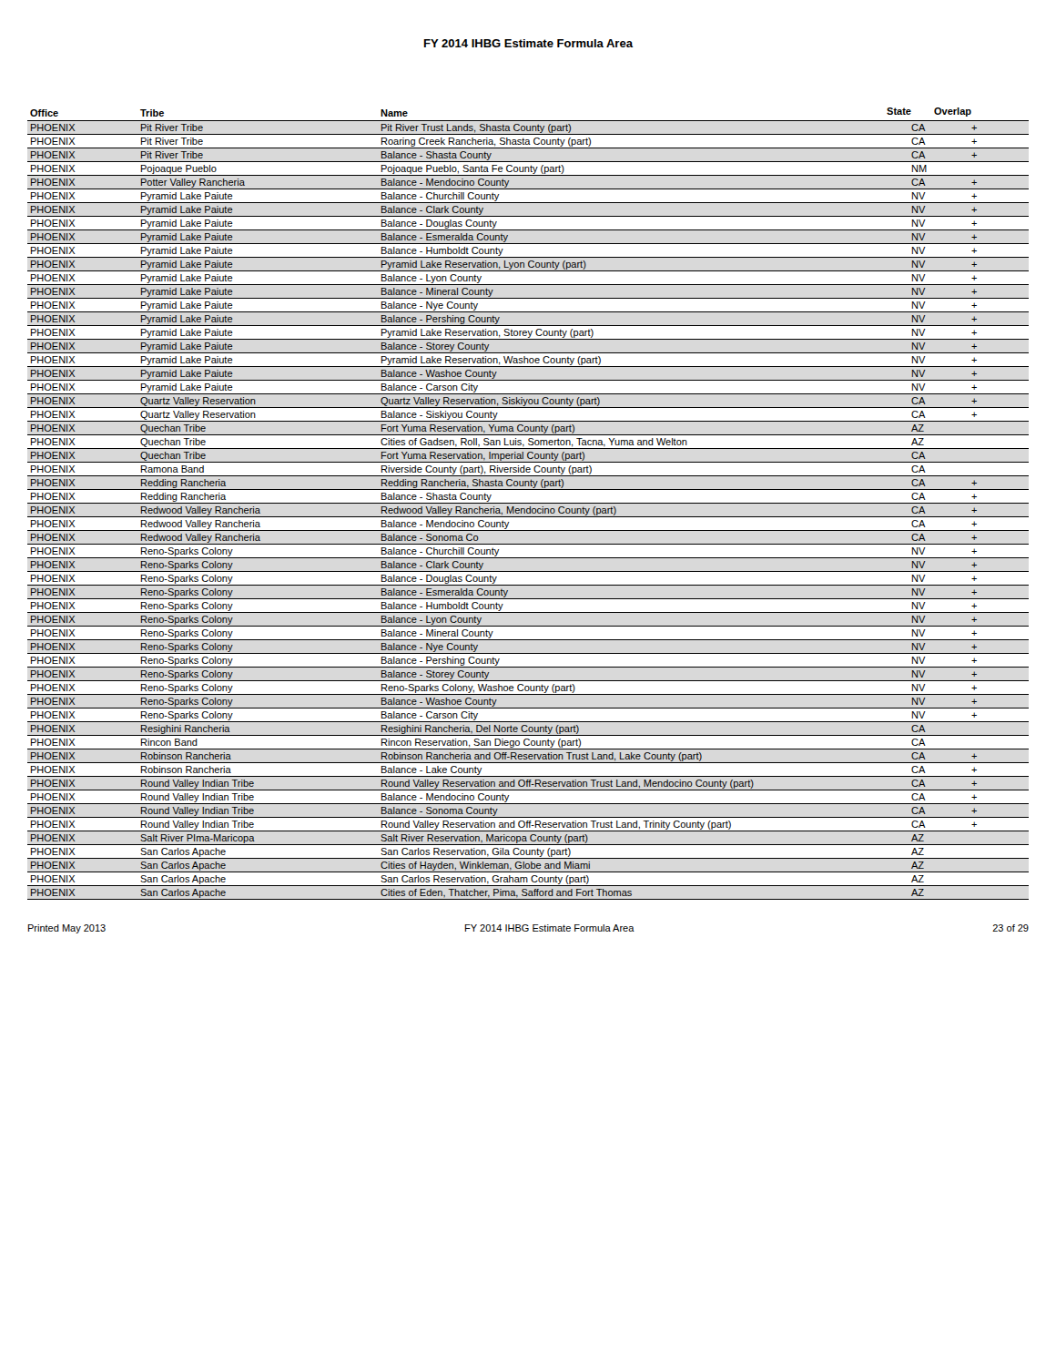FY 2014 IHBG Estimate Formula Area
| Office | Tribe | Name | State | Overlap |
| --- | --- | --- | --- | --- |
| PHOENIX | Pit River Tribe | Pit River Trust Lands, Shasta County (part) | CA | + |
| PHOENIX | Pit River Tribe | Roaring Creek Rancheria, Shasta County (part) | CA | + |
| PHOENIX | Pit River Tribe | Balance - Shasta County | CA | + |
| PHOENIX | Pojoaque Pueblo | Pojoaque Pueblo, Santa Fe County (part) | NM | |
| PHOENIX | Potter Valley Rancheria | Balance - Mendocino County | CA | + |
| PHOENIX | Pyramid Lake Paiute | Balance - Churchill County | NV | + |
| PHOENIX | Pyramid Lake Paiute | Balance - Clark County | NV | + |
| PHOENIX | Pyramid Lake Paiute | Balance - Douglas County | NV | + |
| PHOENIX | Pyramid Lake Paiute | Balance - Esmeralda County | NV | + |
| PHOENIX | Pyramid Lake Paiute | Balance - Humboldt County | NV | + |
| PHOENIX | Pyramid Lake Paiute | Pyramid Lake Reservation, Lyon County (part) | NV | + |
| PHOENIX | Pyramid Lake Paiute | Balance - Lyon County | NV | + |
| PHOENIX | Pyramid Lake Paiute | Balance - Mineral County | NV | + |
| PHOENIX | Pyramid Lake Paiute | Balance - Nye County | NV | + |
| PHOENIX | Pyramid Lake Paiute | Balance - Pershing County | NV | + |
| PHOENIX | Pyramid Lake Paiute | Pyramid Lake Reservation, Storey County (part) | NV | + |
| PHOENIX | Pyramid Lake Paiute | Balance - Storey County | NV | + |
| PHOENIX | Pyramid Lake Paiute | Pyramid Lake Reservation, Washoe County (part) | NV | + |
| PHOENIX | Pyramid Lake Paiute | Balance - Washoe County | NV | + |
| PHOENIX | Pyramid Lake Paiute | Balance - Carson City | NV | + |
| PHOENIX | Quartz Valley Reservation | Quartz Valley Reservation, Siskiyou County (part) | CA | + |
| PHOENIX | Quartz Valley Reservation | Balance - Siskiyou County | CA | + |
| PHOENIX | Quechan Tribe | Fort Yuma Reservation, Yuma County (part) | AZ | |
| PHOENIX | Quechan Tribe | Cities of Gadsen, Roll, San Luis, Somerton, Tacna, Yuma and Welton | AZ | |
| PHOENIX | Quechan Tribe | Fort Yuma Reservation, Imperial County (part) | CA | |
| PHOENIX | Ramona Band | Riverside County (part), Riverside County (part) | CA | |
| PHOENIX | Redding Rancheria | Redding Rancheria, Shasta County (part) | CA | + |
| PHOENIX | Redding Rancheria | Balance - Shasta County | CA | + |
| PHOENIX | Redwood Valley Rancheria | Redwood Valley Rancheria, Mendocino County (part) | CA | + |
| PHOENIX | Redwood Valley Rancheria | Balance - Mendocino County | CA | + |
| PHOENIX | Redwood Valley Rancheria | Balance - Sonoma Co | CA | + |
| PHOENIX | Reno-Sparks Colony | Balance - Churchill County | NV | + |
| PHOENIX | Reno-Sparks Colony | Balance - Clark County | NV | + |
| PHOENIX | Reno-Sparks Colony | Balance - Douglas County | NV | + |
| PHOENIX | Reno-Sparks Colony | Balance - Esmeralda County | NV | + |
| PHOENIX | Reno-Sparks Colony | Balance - Humboldt County | NV | + |
| PHOENIX | Reno-Sparks Colony | Balance - Lyon County | NV | + |
| PHOENIX | Reno-Sparks Colony | Balance - Mineral County | NV | + |
| PHOENIX | Reno-Sparks Colony | Balance - Nye County | NV | + |
| PHOENIX | Reno-Sparks Colony | Balance - Pershing County | NV | + |
| PHOENIX | Reno-Sparks Colony | Balance - Storey County | NV | + |
| PHOENIX | Reno-Sparks Colony | Reno-Sparks Colony, Washoe County (part) | NV | + |
| PHOENIX | Reno-Sparks Colony | Balance - Washoe County | NV | + |
| PHOENIX | Reno-Sparks Colony | Balance - Carson City | NV | + |
| PHOENIX | Resighini Rancheria | Resighini Rancheria, Del Norte County (part) | CA | |
| PHOENIX | Rincon Band | Rincon Reservation, San Diego County (part) | CA | |
| PHOENIX | Robinson Rancheria | Robinson Rancheria and Off-Reservation Trust Land, Lake County (part) | CA | + |
| PHOENIX | Robinson Rancheria | Balance - Lake County | CA | + |
| PHOENIX | Round Valley Indian Tribe | Round Valley Reservation and Off-Reservation Trust Land, Mendocino County (part) | CA | + |
| PHOENIX | Round Valley Indian Tribe | Balance - Mendocino County | CA | + |
| PHOENIX | Round Valley Indian Tribe | Balance - Sonoma County | CA | + |
| PHOENIX | Round Valley Indian Tribe | Round Valley Reservation and Off-Reservation Trust Land, Trinity County (part) | CA | + |
| PHOENIX | Salt River PIma-Maricopa | Salt River Reservation, Maricopa County (part) | AZ | |
| PHOENIX | San Carlos Apache | San Carlos Reservation, Gila County (part) | AZ | |
| PHOENIX | San Carlos Apache | Cities of Hayden, Winkleman, Globe and Miami | AZ | |
| PHOENIX | San Carlos Apache | San Carlos Reservation, Graham County (part) | AZ | |
| PHOENIX | San Carlos Apache | Cities of Eden, Thatcher, Pima, Safford and Fort Thomas | AZ | |
Printed May 2013
FY 2014 IHBG Estimate Formula Area
23 of 29